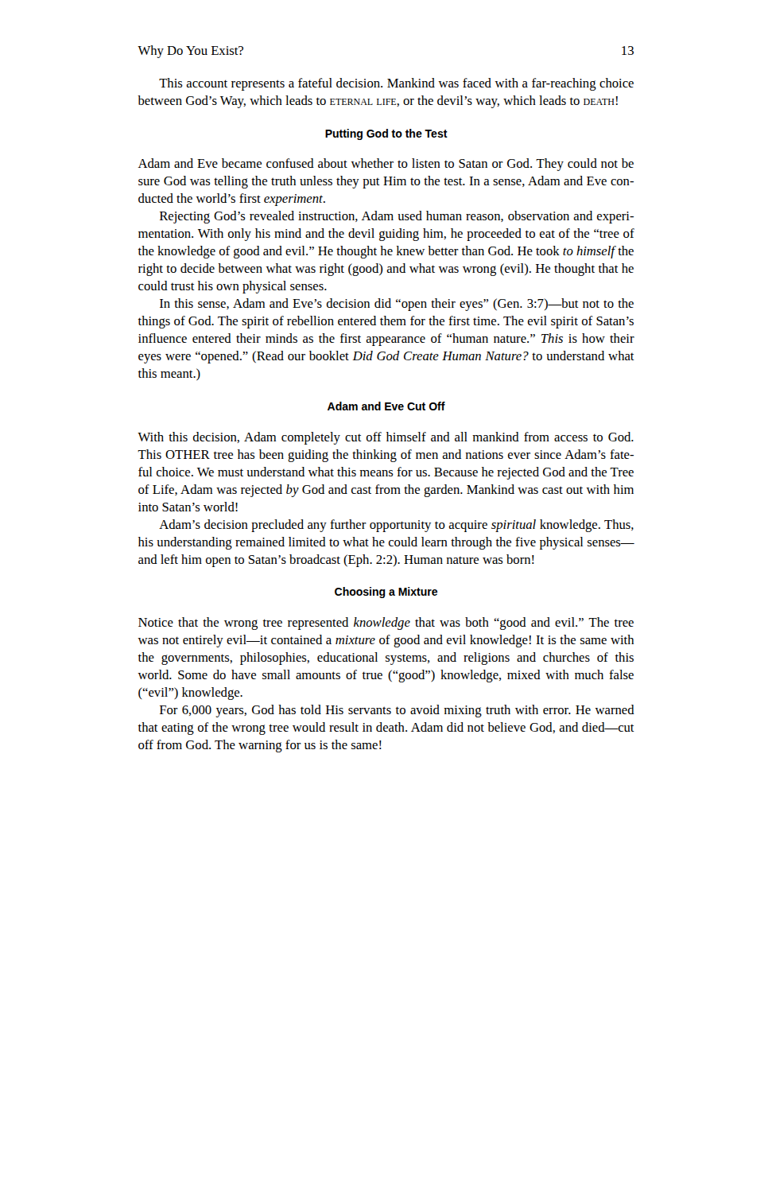Why Do You Exist? 13
This account represents a fateful decision. Mankind was faced with a far-reaching choice between God’s Way, which leads to eternal life, or the devil’s way, which leads to death!
Putting God to the Test
Adam and Eve became confused about whether to listen to Satan or God. They could not be sure God was telling the truth unless they put Him to the test. In a sense, Adam and Eve conducted the world’s first experiment.
Rejecting God’s revealed instruction, Adam used human reason, observation and experimentation. With only his mind and the devil guiding him, he proceeded to eat of the “tree of the knowledge of good and evil.” He thought he knew better than God. He took to himself the right to decide between what was right (good) and what was wrong (evil). He thought that he could trust his own physical senses.
In this sense, Adam and Eve’s decision did “open their eyes” (Gen. 3:7)—but not to the things of God. The spirit of rebellion entered them for the first time. The evil spirit of Satan’s influence entered their minds as the first appearance of “human nature.” This is how their eyes were “opened.” (Read our booklet Did God Create Human Nature? to understand what this meant.)
Adam and Eve Cut Off
With this decision, Adam completely cut off himself and all mankind from access to God. This OTHER tree has been guiding the thinking of men and nations ever since Adam’s fateful choice. We must understand what this means for us. Because he rejected God and the Tree of Life, Adam was rejected by God and cast from the garden. Mankind was cast out with him into Satan’s world!
Adam’s decision precluded any further opportunity to acquire spiritual knowledge. Thus, his understanding remained limited to what he could learn through the five physical senses—and left him open to Satan’s broadcast (Eph. 2:2). Human nature was born!
Choosing a Mixture
Notice that the wrong tree represented knowledge that was both “good and evil.” The tree was not entirely evil—it contained a mixture of good and evil knowledge! It is the same with the governments, philosophies, educational systems, and religions and churches of this world. Some do have small amounts of true (“good”) knowledge, mixed with much false (“evil”) knowledge.
For 6,000 years, God has told His servants to avoid mixing truth with error. He warned that eating of the wrong tree would result in death. Adam did not believe God, and died—cut off from God. The warning for us is the same!